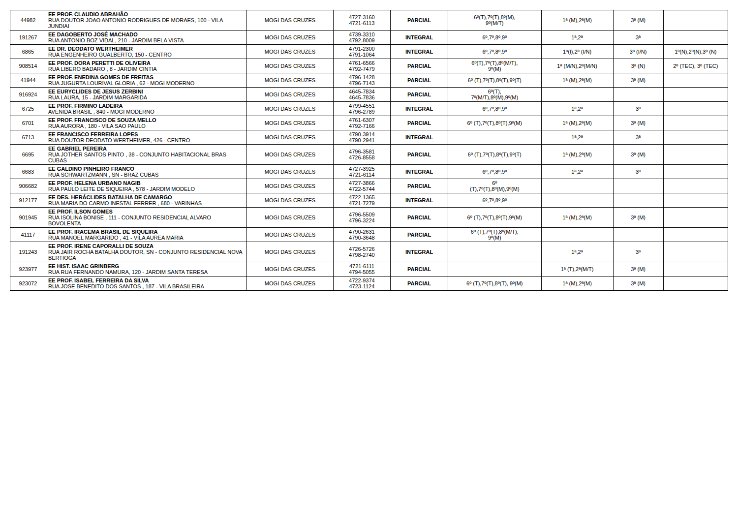| 44982 | EE PROF. CLAUDIO ABRAHÃO RUA DOUTOR JOAO ANTONIO RODRIGUES DE MORAES, 100 - VILA JUNDIAI | MOGI DAS CRUZES | 4727-3160 4721-6113 | PARCIAL | 6º(T),7º(T),8º(M), 9º(M/T) | 1ª (M),2ª(M) | 3ª (M) | |
| 191267 | EE DAGOBERTO JOSÉ MACHADO RUA ANTONIO BOZ VIDAL, 210 - JARDIM BELA VISTA | MOGI DAS CRUZES | 4739-3310 4792-8009 | INTEGRAL | 6º,7º,8º,9º | 1ª,2ª | 3ª | |
| 6865 | EE DR. DEODATO WERTHEIMER RUA ENGENHEIRO GUALBERTO, 150 - CENTRO | MOGI DAS CRUZES | 4791-2300 4791-1064 | INTEGRAL | 6º,7º,8º,9º | 1ª(I),2ª (I/N) | 3ª (I/N) | 1º(N),2º(N),3º (N) |
| 908514 | EE PROF. DORA PERETTI DE OLIVEIRA RUA LIBERO BADARO , 8 - JARDIM CINTIA | MOGI DAS CRUZES | 4761-6566 4792-7479 | PARCIAL | 6º(T),7º(T),8º(M/T), 9º(M) | 1ª (M/N),2ª(M/N) | 3ª (N) | 2º (TEC), 3º (TEC) |
| 41944 | EE PROF. ENEDINA GOMES DE FREITAS RUA JUGURTA LOURIVAL GLORIA , 62 - MOGI MODERNO | MOGI DAS CRUZES | 4796-1428 4796-7143 | PARCIAL | 6º (T),7º(T),8º(T),9º(T) | 1ª (M),2ª(M) | 3ª (M) | |
| 916924 | EE EURYCLIDES DE JESUS ZERBINI RUA LAURA, 15 - JARDIM MARGARIDA | MOGI DAS CRUZES | 4645-7834 4645-7836 | PARCIAL | 6º(T), 7º(M/T),8º(M),9º(M) | | | |
| 6725 | EE PROF. FIRMINO LADEIRA AVENIDA BRASIL , 840 - MOGI MODERNO | MOGI DAS CRUZES | 4799-4551 4796-2789 | INTEGRAL | 6º,7º,8º,9º | 1ª,2ª | 3ª | |
| 6701 | EE PROF. FRANCISCO DE SOUZA MELLO RUA AURORA , 180 - VILA SAO PAULO | MOGI DAS CRUZES | 4761-6307 4792-7166 | PARCIAL | 6º (T),7º(T),8º(T),9º(M) | 1ª (M),2ª(M) | 3ª (M) | |
| 6713 | EE FRANCISCO FERREIRA LOPES RUA DOUTOR DEODATO WERTHEIMER, 426 - CENTRO | MOGI DAS CRUZES | 4790-3914 4790-2941 | INTEGRAL | | 1ª,2ª | 3ª | |
| 6695 | EE GABRIEL PEREIRA RUA JOTHER SANTOS PINTO , 38 - CONJUNTO HABITACIONAL BRAS CUBAS | MOGI DAS CRUZES | 4796-3581 4726-8558 | PARCIAL | 6º (T),7º(T),8º(T),9º(T) | 1ª (M),2ª(M) | 3ª (M) | |
| 6683 | EE GALDINO PINHEIRO FRANCO RUA SCHWARTZMANN , SN - BRAZ CUBAS | MOGI DAS CRUZES | 4727-3925 4721-6114 | INTEGRAL | 6º,7º,8º,9º | 1ª,2ª | 3ª | |
| 906682 | EE PROF. HELENA URBANO NAGIB RUA PAULO LEITE DE SIQUEIRA , 578 - JARDIM MODELO | MOGI DAS CRUZES | 4727-3866 4722-5744 | PARCIAL | 6º (T),7º(T),8º(M),9º(M) | | | |
| 912177 | EE DES. HERÁCLIDES BATALHA DE CAMARGO RUA MARIA DO CARMO INESTAL FERRER , 680 - VARINHAS | MOGI DAS CRUZES | 4722-1365 4721-7279 | INTEGRAL | 6º,7º,8º,9º | | | |
| 901945 | EE PROF. ILSON GOMES RUA ISOLINA BONISE , 111 - CONJUNTO RESIDENCIAL ALVARO BOVOLENTA | MOGI DAS CRUZES | 4796-5509 4796-3224 | PARCIAL | 6º (T),7º(T),8º(T),9º(M) | 1ª (M),2ª(M) | 3ª (M) | |
| 41117 | EE PROF. IRACEMA BRASIL DE SIQUEIRA RUA MANOEL MARGARIDO , 41 - VILA AUREA MARIA | MOGI DAS CRUZES | 4790-2631 4790-3648 | PARCIAL | 6º (T),7º(T),8º(M/T), 9º(M) | | | |
| 191243 | EE PROF. IRENE CAPORALLI DE SOUZA RUA JAIR ROCHA BATALHA DOUTOR, SN - CONJUNTO RESIDENCIAL NOVA BERTIOGA | MOGI DAS CRUZES | 4726-5726 4798-2740 | INTEGRAL | | 1ª,2ª | 3ª | |
| 923977 | EE HIST. ISAAC GRINBERG RUA RUA FERNANDO NAMURA, 120 - JARDIM SANTA TERESA | MOGI DAS CRUZES | 4721-6111 4794-5055 | PARCIAL | | 1ª (T),2ª(M/T) | 3ª (M) | |
| 923072 | EE PROF. ISABEL FERREIRA DA SILVA RUA JOSE BENEDITO DOS SANTOS , 187 - VILA BRASILEIRA | MOGI DAS CRUZES | 4722-9374 4723-1124 | PARCIAL | 6º (T),7º(T),8º(T), 9º(M) | 1ª (M),2ª(M) | 3ª (M) | |